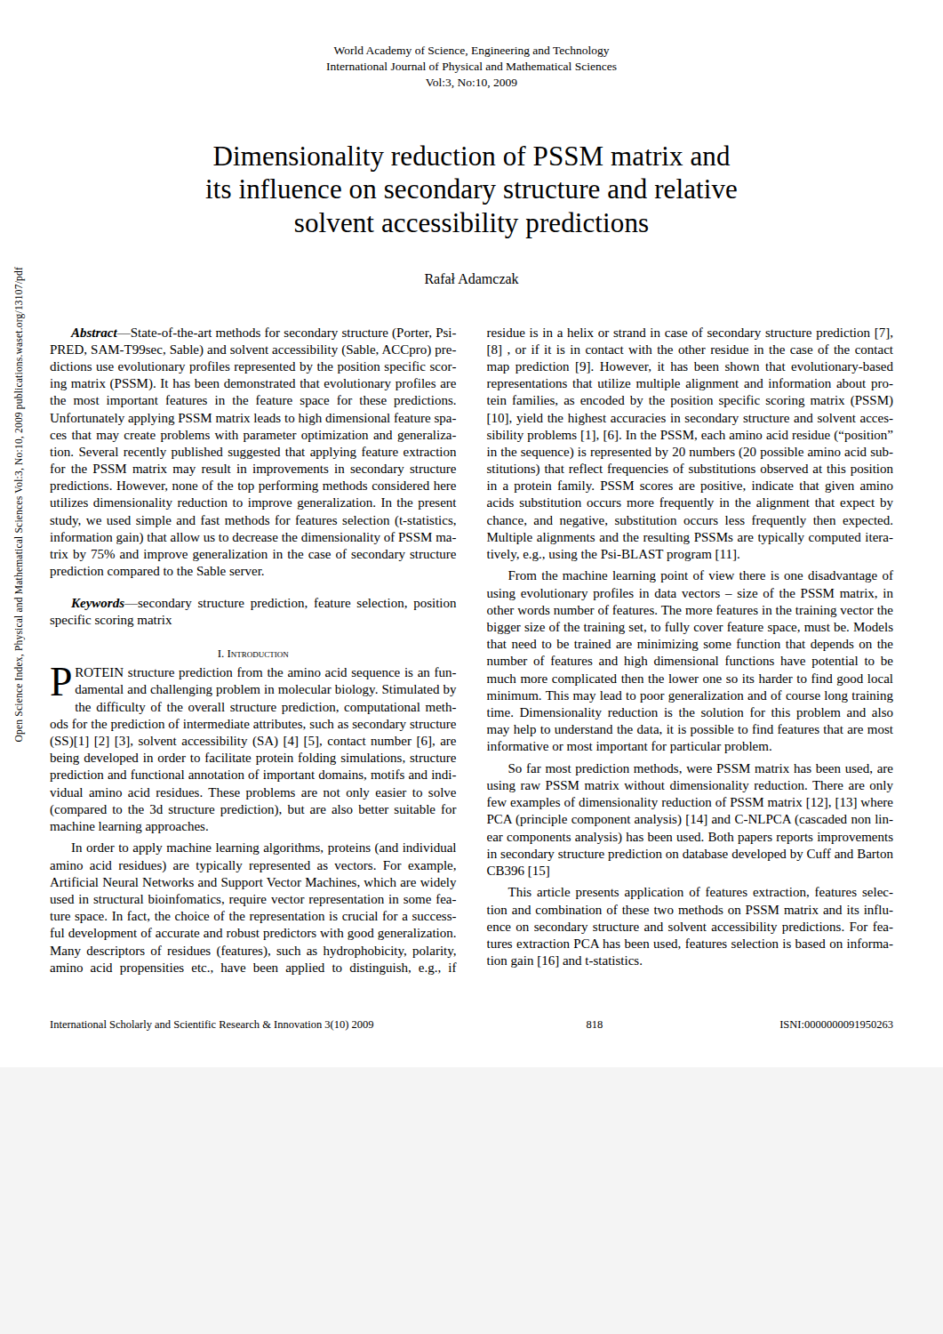Open Science Index, Physical and Mathematical Sciences Vol:3, No:10, 2009 publications.waset.org/13107/pdf
World Academy of Science, Engineering and Technology
International Journal of Physical and Mathematical Sciences
Vol:3, No:10, 2009
Dimensionality reduction of PSSM matrix and
its influence on secondary structure and relative
solvent accessibility predictions
Rafał Adamczak
Abstract—State-of-the-art methods for secondary structure (Porter, Psi-PRED, SAM-T99sec, Sable) and solvent accessibility (Sable, ACCpro) predictions use evolutionary profiles represented by the position specific scoring matrix (PSSM). It has been demonstrated that evolutionary profiles are the most important features in the feature space for these predictions. Unfortunately applying PSSM matrix leads to high dimensional feature spaces that may create problems with parameter optimization and generalization. Several recently published suggested that applying feature extraction for the PSSM matrix may result in improvements in secondary structure predictions. However, none of the top performing methods considered here utilizes dimensionality reduction to improve generalization. In the present study, we used simple and fast methods for features selection (t-statistics, information gain) that allow us to decrease the dimensionality of PSSM matrix by 75% and improve generalization in the case of secondary structure prediction compared to the Sable server.
Keywords—secondary structure prediction, feature selection, position specific scoring matrix
I. Introduction
PROTEIN structure prediction from the amino acid sequence is an fundamental and challenging problem in molecular biology. Stimulated by the difficulty of the overall structure prediction, computational methods for the prediction of intermediate attributes, such as secondary structure (SS)[1] [2] [3], solvent accessibility (SA) [4] [5], contact number [6], are being developed in order to facilitate protein folding simulations, structure prediction and functional annotation of important domains, motifs and individual amino acid residues. These problems are not only easier to solve (compared to the 3d structure prediction), but are also better suitable for machine learning approaches.
In order to apply machine learning algorithms, proteins (and individual amino acid residues) are typically represented as vectors. For example, Artificial Neural Networks and Support Vector Machines, which are widely used in structural bioinfomatics, require vector representation in some feature space. In fact, the choice of the representation is crucial for a successful development of accurate and robust predictors with good generalization. Many descriptors of residues (features), such as hydrophobicity, polarity, amino acid propensities etc., have been applied to distinguish, e.g., if residue is in a helix or strand in case of secondary structure prediction [7], [8] , or if it is in contact with the other residue in the case of the contact map prediction [9]. However, it has been shown that evolutionary-based representations that utilize multiple alignment and information about protein families, as encoded by the position specific scoring matrix (PSSM) [10], yield the highest accuracies in secondary structure and solvent accessibility problems [1], [6]. In the PSSM, each amino acid residue (“position” in the sequence) is represented by 20 numbers (20 possible amino acid substitutions) that reflect frequencies of substitutions observed at this position in a protein family. PSSM scores are positive, indicate that given amino acids substitution occurs more frequently in the alignment that expect by chance, and negative, substitution occurs less frequently then expected. Multiple alignments and the resulting PSSMs are typically computed iteratively, e.g., using the Psi-BLAST program [11].
From the machine learning point of view there is one disadvantage of using evolutionary profiles in data vectors – size of the PSSM matrix, in other words number of features. The more features in the training vector the bigger size of the training set, to fully cover feature space, must be. Models that need to be trained are minimizing some function that depends on the number of features and high dimensional functions have potential to be much more complicated then the lower one so its harder to find good local minimum. This may lead to poor generalization and of course long training time. Dimensionality reduction is the solution for this problem and also may help to understand the data, it is possible to find features that are most informative or most important for particular problem.
So far most prediction methods, were PSSM matrix has been used, are using raw PSSM matrix without dimensionality reduction. There are only few examples of dimensionality reduction of PSSM matrix [12], [13] where PCA (principle component analysis) [14] and C-NLPCA (cascaded non linear components analysis) has been used. Both papers reports improvements in secondary structure prediction on database developed by Cuff and Barton CB396 [15]
This article presents application of features extraction, features selection and combination of these two methods on PSSM matrix and its influence on secondary structure and solvent accessibility predictions. For features extraction PCA has been used, features selection is based on information gain [16] and t-statistics.
International Scholarly and Scientific Research & Innovation 3(10) 2009 818 ISNI:0000000091950263